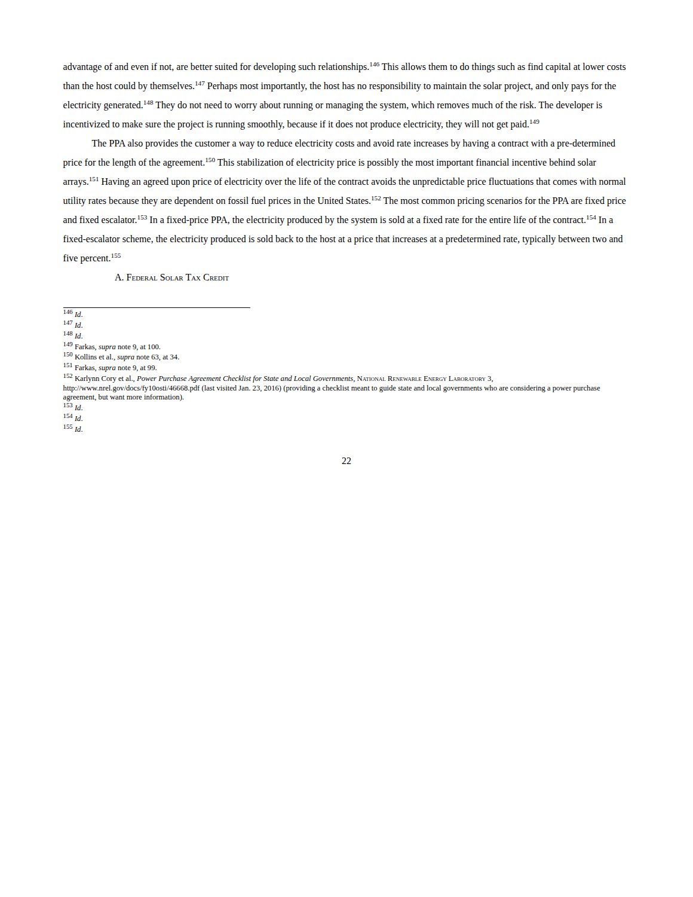advantage of and even if not, are better suited for developing such relationships.146 This allows them to do things such as find capital at lower costs than the host could by themselves.147 Perhaps most importantly, the host has no responsibility to maintain the solar project, and only pays for the electricity generated.148 They do not need to worry about running or managing the system, which removes much of the risk. The developer is incentivized to make sure the project is running smoothly, because if it does not produce electricity, they will not get paid.149
The PPA also provides the customer a way to reduce electricity costs and avoid rate increases by having a contract with a pre-determined price for the length of the agreement.150 This stabilization of electricity price is possibly the most important financial incentive behind solar arrays.151 Having an agreed upon price of electricity over the life of the contract avoids the unpredictable price fluctuations that comes with normal utility rates because they are dependent on fossil fuel prices in the United States.152 The most common pricing scenarios for the PPA are fixed price and fixed escalator.153 In a fixed-price PPA, the electricity produced by the system is sold at a fixed rate for the entire life of the contract.154 In a fixed-escalator scheme, the electricity produced is sold back to the host at a price that increases at a predetermined rate, typically between two and five percent.155
A. Federal Solar Tax Credit
146 Id.
147 Id.
148 Id.
149 Farkas, supra note 9, at 100.
150 Kollins et al., supra note 63, at 34.
151 Farkas, supra note 9, at 99.
152 Karlynn Cory et al., Power Purchase Agreement Checklist for State and Local Governments, National Renewable Energy Laboratory 3, http://www.nrel.gov/docs/fy10osti/46668.pdf (last visited Jan. 23, 2016) (providing a checklist meant to guide state and local governments who are considering a power purchase agreement, but want more information).
153 Id.
154 Id.
155 Id.
22